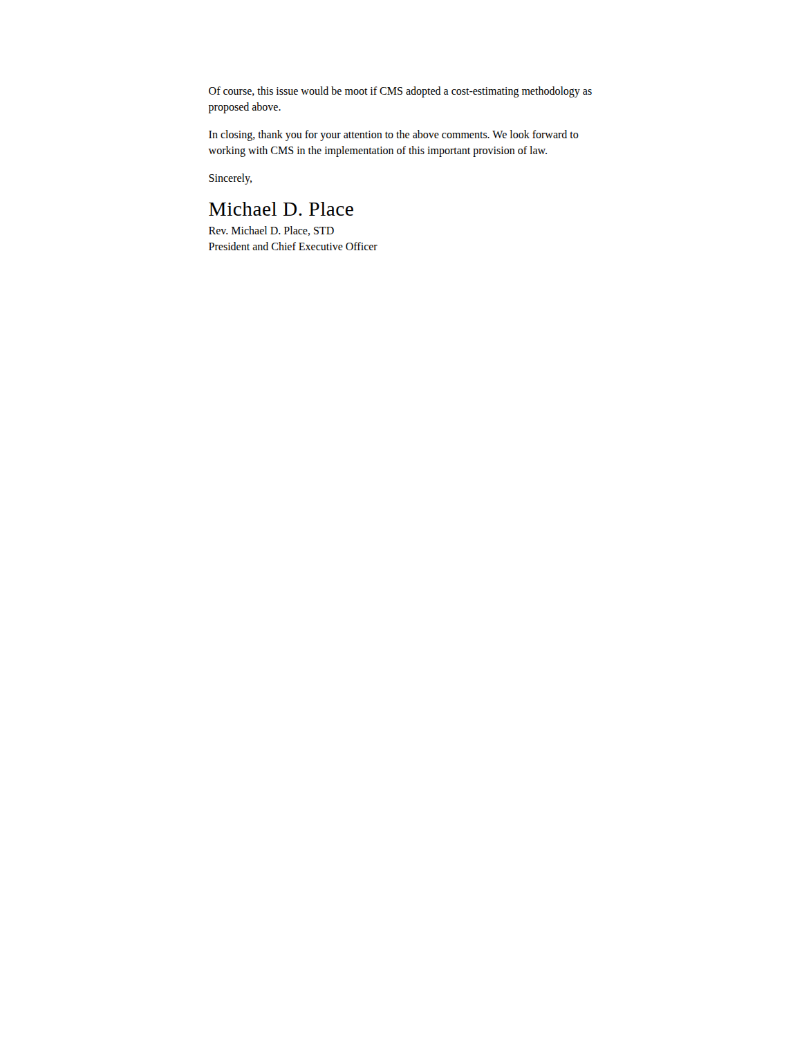Of course, this issue would be moot if CMS adopted a cost-estimating methodology as proposed above.
In closing, thank you for your attention to the above comments. We look forward to working with CMS in the implementation of this important provision of law.
Sincerely,
Michael D. Place
Rev. Michael D. Place, STD
President and Chief Executive Officer